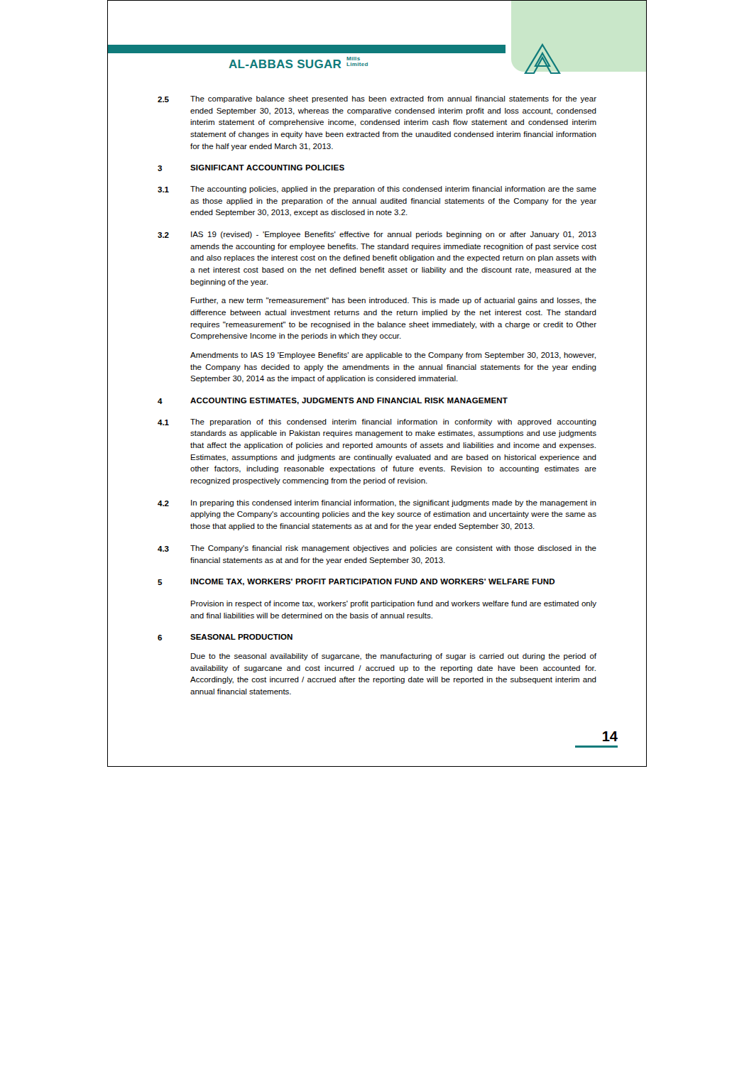AL-ABBAS SUGAR Mills
Limited
2.5
The comparative balance sheet presented has been extracted from annual financial statements for the year ended September 30, 2013, whereas the comparative condensed interim profit and loss account, condensed interim statement of comprehensive income, condensed interim cash flow statement and condensed interim statement of changes in equity have been extracted from the unaudited condensed interim financial information for the half year ended March 31, 2013.
3
SIGNIFICANT ACCOUNTING POLICIES
3.1
The accounting policies, applied in the preparation of this condensed interim financial information are the same as those applied in the preparation of the annual audited financial statements of the Company for the year ended September 30, 2013, except as disclosed in note 3.2.
3.2
IAS 19 (revised) - 'Employee Benefits' effective for annual periods beginning on or after January 01, 2013 amends the accounting for employee benefits. The standard requires immediate recognition of past service cost and also replaces the interest cost on the defined benefit obligation and the expected return on plan assets with a net interest cost based on the net defined benefit asset or liability and the discount rate, measured at the beginning of the year.
Further, a new term "remeasurement" has been introduced. This is made up of actuarial gains and losses, the difference between actual investment returns and the return implied by the net interest cost. The standard requires "remeasurement" to be recognised in the balance sheet immediately, with a charge or credit to Other Comprehensive Income in the periods in which they occur.
Amendments to IAS 19 'Employee Benefits' are applicable to the Company from September 30, 2013, however, the Company has decided to apply the amendments in the annual financial statements for the year ending September 30, 2014 as the impact of application is considered immaterial.
4
ACCOUNTING ESTIMATES, JUDGMENTS AND FINANCIAL RISK MANAGEMENT
4.1
The preparation of this condensed interim financial information in conformity with approved accounting standards as applicable in Pakistan requires management to make estimates, assumptions and use judgments that affect the application of policies and reported amounts of assets and liabilities and income and expenses. Estimates, assumptions and judgments are continually evaluated and are based on historical experience and other factors, including reasonable expectations of future events. Revision to accounting estimates are recognized prospectively commencing from the period of revision.
4.2
In preparing this condensed interim financial information, the significant judgments made by the management in applying the Company's accounting policies and the key source of estimation and uncertainty were the same as those that applied to the financial statements as at and for the year ended September 30, 2013.
4.3
The Company's financial risk management objectives and policies are consistent with those disclosed in the financial statements as at and for the year ended September 30, 2013.
5
INCOME TAX, WORKERS' PROFIT PARTICIPATION FUND AND WORKERS' WELFARE FUND
Provision in respect of income tax, workers' profit participation fund and workers welfare fund are estimated only and final liabilities will be determined on the basis of annual results.
6
SEASONAL PRODUCTION
Due to the seasonal availability of sugarcane, the manufacturing of sugar is carried out during the period of availability of sugarcane and cost incurred / accrued up to the reporting date have been accounted for. Accordingly, the cost incurred / accrued after the reporting date will be reported in the subsequent interim and annual financial statements.
14